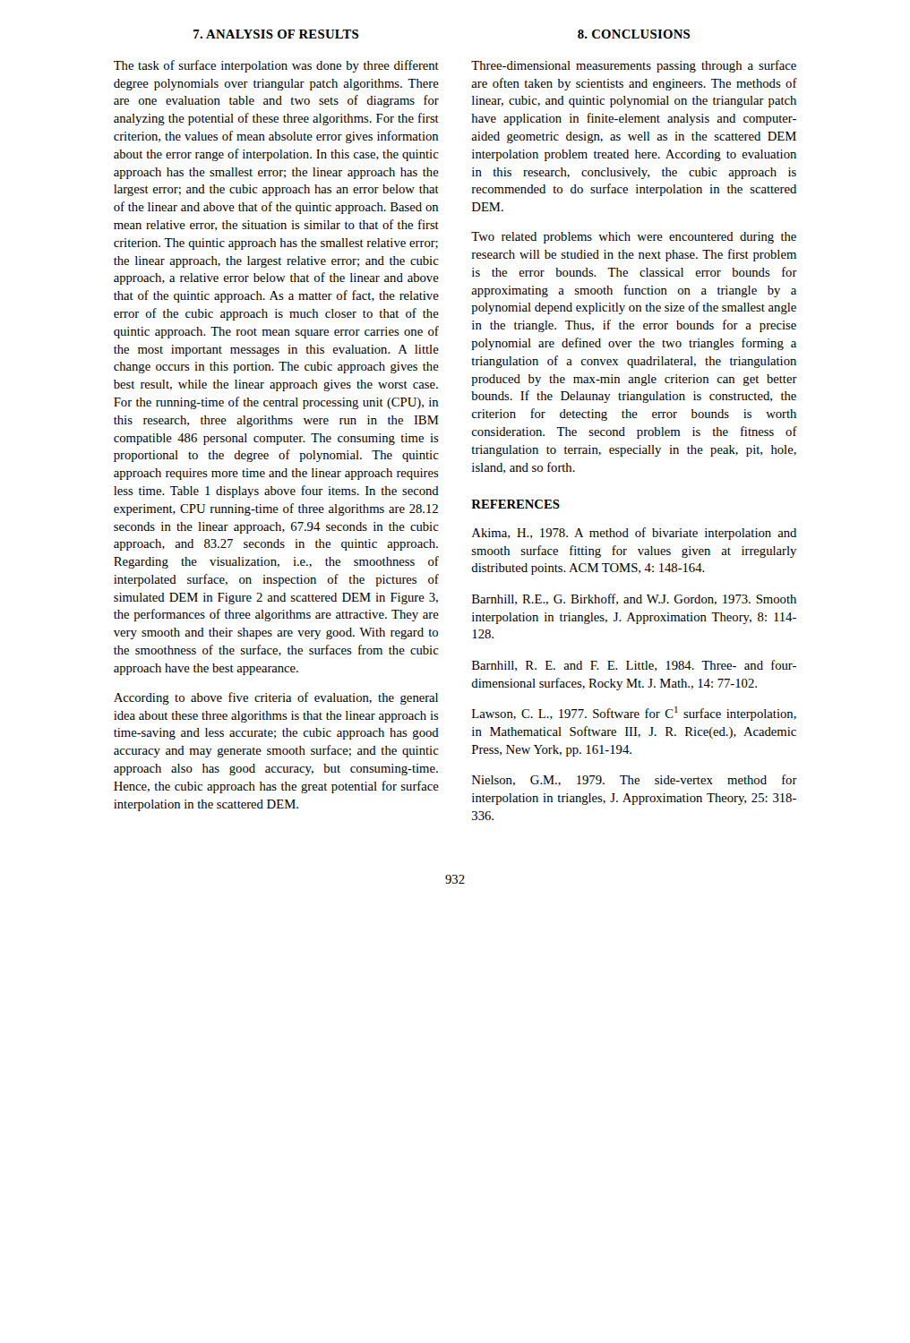7. Analysis of Results
The task of surface interpolation was done by three different degree polynomials over triangular patch algorithms. There are one evaluation table and two sets of diagrams for analyzing the potential of these three algorithms. For the first criterion, the values of mean absolute error gives information about the error range of interpolation. In this case, the quintic approach has the smallest error; the linear approach has the largest error; and the cubic approach has an error below that of the linear and above that of the quintic approach. Based on mean relative error, the situation is similar to that of the first criterion. The quintic approach has the smallest relative error; the linear approach, the largest relative error; and the cubic approach, a relative error below that of the linear and above that of the quintic approach. As a matter of fact, the relative error of the cubic approach is much closer to that of the quintic approach. The root mean square error carries one of the most important messages in this evaluation. A little change occurs in this portion. The cubic approach gives the best result, while the linear approach gives the worst case. For the running-time of the central processing unit (CPU), in this research, three algorithms were run in the IBM compatible 486 personal computer. The consuming time is proportional to the degree of polynomial. The quintic approach requires more time and the linear approach requires less time. Table 1 displays above four items. In the second experiment, CPU running-time of three algorithms are 28.12 seconds in the linear approach, 67.94 seconds in the cubic approach, and 83.27 seconds in the quintic approach. Regarding the visualization, i.e., the smoothness of interpolated surface, on inspection of the pictures of simulated DEM in Figure 2 and scattered DEM in Figure 3, the performances of three algorithms are attractive. They are very smooth and their shapes are very good. With regard to the smoothness of the surface, the surfaces from the cubic approach have the best appearance.
According to above five criteria of evaluation, the general idea about these three algorithms is that the linear approach is time-saving and less accurate; the cubic approach has good accuracy and may generate smooth surface; and the quintic approach also has good accuracy, but consuming-time. Hence, the cubic approach has the great potential for surface interpolation in the scattered DEM.
8. Conclusions
Three-dimensional measurements passing through a surface are often taken by scientists and engineers. The methods of linear, cubic, and quintic polynomial on the triangular patch have application in finite-element analysis and computer-aided geometric design, as well as in the scattered DEM interpolation problem treated here. According to evaluation in this research, conclusively, the cubic approach is recommended to do surface interpolation in the scattered DEM.
Two related problems which were encountered during the research will be studied in the next phase. The first problem is the error bounds. The classical error bounds for approximating a smooth function on a triangle by a polynomial depend explicitly on the size of the smallest angle in the triangle. Thus, if the error bounds for a precise polynomial are defined over the two triangles forming a triangulation of a convex quadrilateral, the triangulation produced by the max-min angle criterion can get better bounds. If the Delaunay triangulation is constructed, the criterion for detecting the error bounds is worth consideration. The second problem is the fitness of triangulation to terrain, especially in the peak, pit, hole, island, and so forth.
REFERENCES
Akima, H., 1978. A method of bivariate interpolation and smooth surface fitting for values given at irregularly distributed points. ACM TOMS, 4: 148-164.
Barnhill, R.E., G. Birkhoff, and W.J. Gordon, 1973. Smooth interpolation in triangles, J. Approximation Theory, 8: 114-128.
Barnhill, R. E. and F. E. Little, 1984. Three- and four-dimensional surfaces, Rocky Mt. J. Math., 14: 77-102.
Lawson, C. L., 1977. Software for C1 surface interpolation, in Mathematical Software III, J. R. Rice(ed.), Academic Press, New York, pp. 161-194.
Nielson, G.M., 1979. The side-vertex method for interpolation in triangles, J. Approximation Theory, 25: 318-336.
932